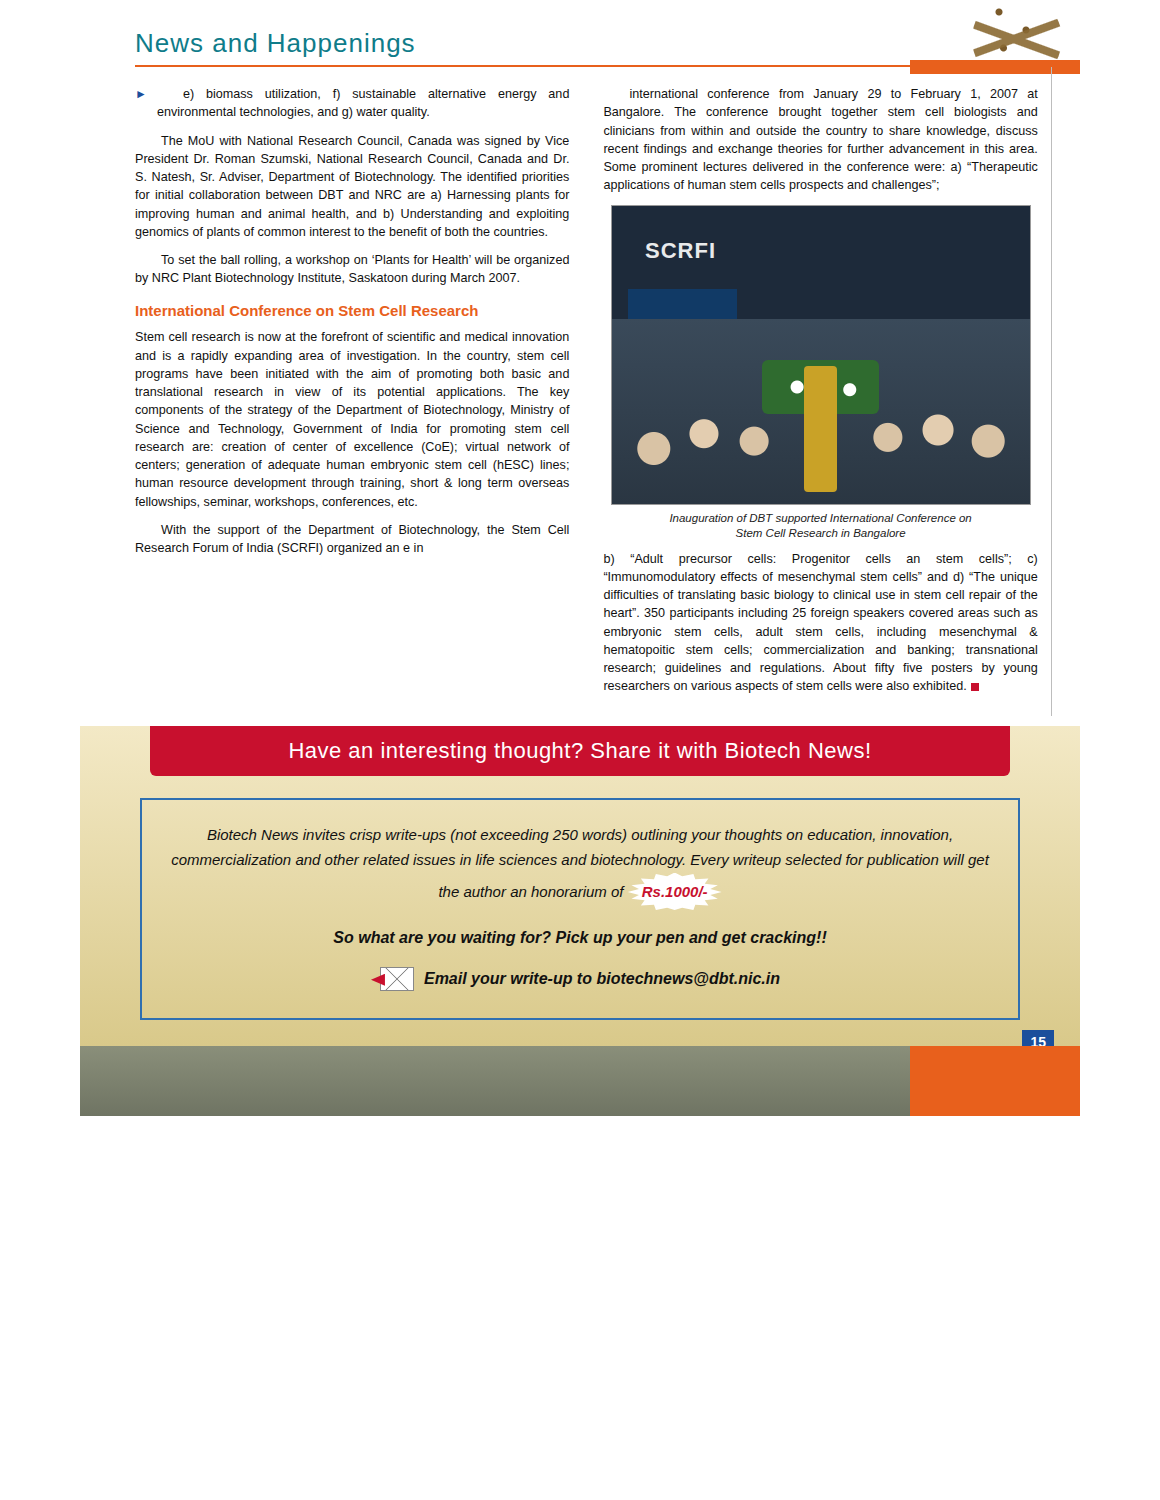News and Happenings
►
e) biomass utilization, f) sustainable alternative energy and environmental technologies, and g) water quality.
The MoU with National Research Council, Canada was signed by Vice President Dr. Roman Szumski, National Research Council, Canada and Dr. S. Natesh, Sr. Adviser, Department of Biotechnology. The identified priorities for initial collaboration between DBT and NRC are a) Harnessing plants for improving human and animal health, and b) Understanding and exploiting genomics of plants of common interest to the benefit of both the countries.
To set the ball rolling, a workshop on ‘Plants for Health’ will be organized by NRC Plant Biotechnology Institute, Saskatoon during March 2007.
International Conference on Stem Cell Research
Stem cell research is now at the forefront of scientific and medical innovation and is a rapidly expanding area of investigation. In the country, stem cell programs have been initiated with the aim of promoting both basic and translational research in view of its potential applications. The key components of the strategy of the Department of Biotechnology, Ministry of Science and Technology, Government of India for promoting stem cell research are: creation of center of excellence (CoE); virtual network of centers; generation of adequate human embryonic stem cell (hESC) lines; human resource development through training, short & long term overseas fellowships, seminar, workshops, conferences, etc.
With the support of the Department of Biotechnology, the Stem Cell Research Forum of India (SCRFI) organized an e in
international conference from January 29 to February 1, 2007 at Bangalore. The conference brought together stem cell biologists and clinicians from within and outside the country to share knowledge, discuss recent findings and exchange theories for further advancement in this area. Some prominent lectures delivered in the conference were: a) “Therapeutic applications of human stem cells prospects and challenges”;
SCRFI
Inauguration of DBT supported International Conference on
Stem Cell Research in Bangalore
b) “Adult precursor cells: Progenitor cells an stem cells”; c) “Immunomodulatory effects of mesenchymal stem cells” and d) “The unique difficulties of translating basic biology to clinical use in stem cell repair of the heart”. 350 participants including 25 foreign speakers covered areas such as embryonic stem cells, adult stem cells, including mesenchymal & hematopoitic stem cells; commercialization and banking; transnational research; guidelines and regulations. About fifty five posters by young researchers on various aspects of stem cells were also exhibited.
Have an interesting thought? Share it with Biotech News!
Biotech News invites crisp write-ups (not exceeding 250 words) outlining your thoughts on education, innovation, commercialization and other related issues in life sciences and biotechnology. Every writeup selected for publication will get the author an honorarium of Rs.1000/-
So what are you waiting for? Pick up your pen and get cracking!!
Email your write-up to biotechnews@dbt.nic.in
15